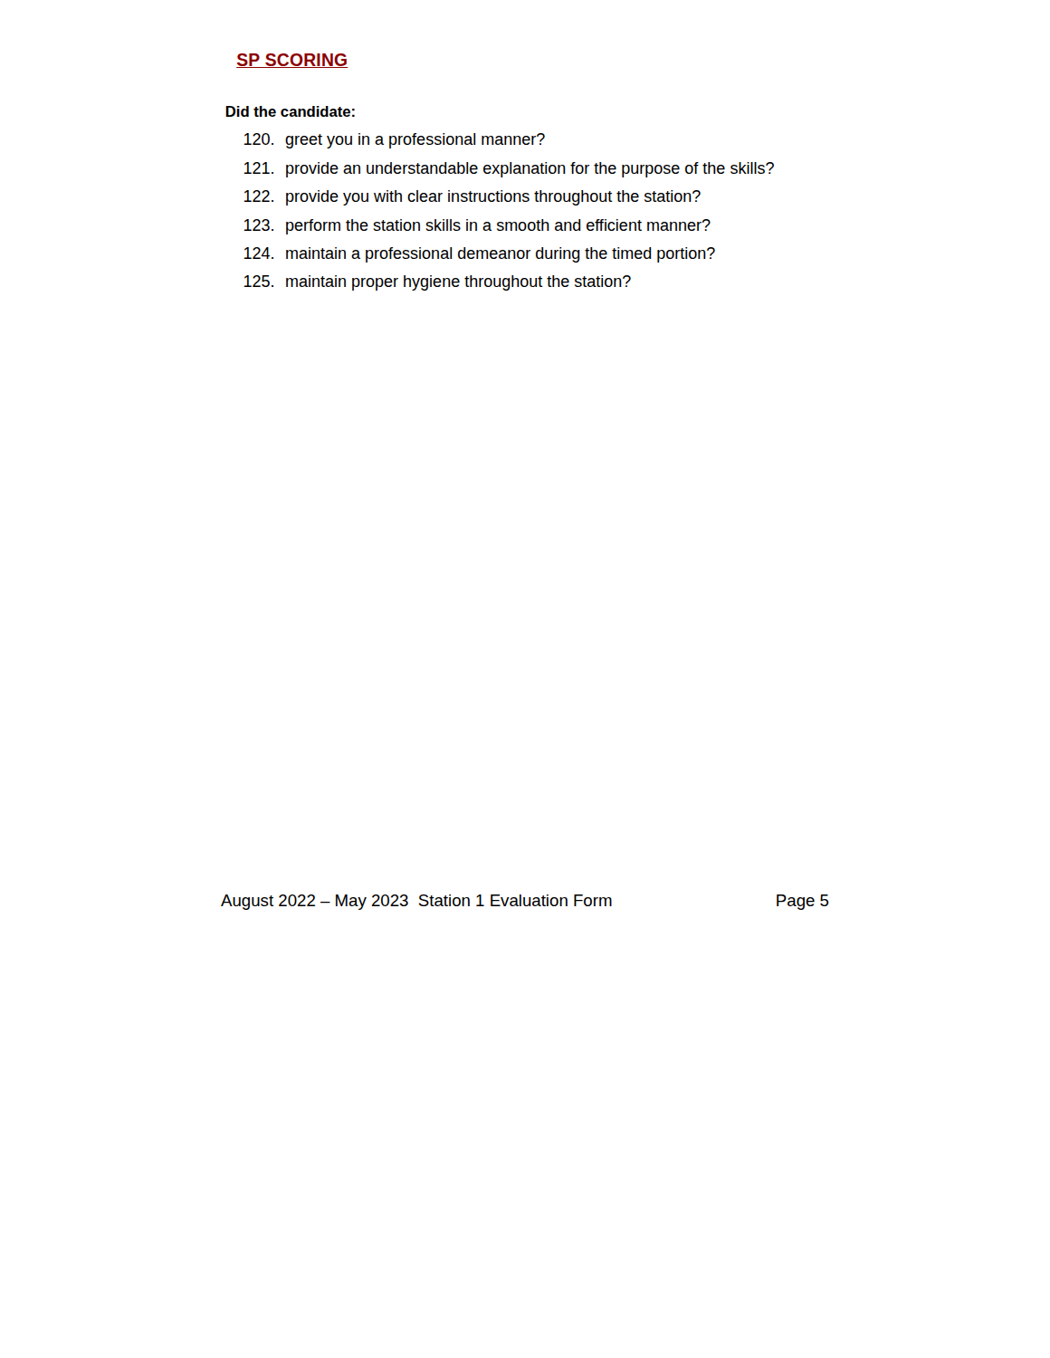SP SCORING
Did the candidate:
120. greet you in a professional manner?
121. provide an understandable explanation for the purpose of the skills?
122. provide you with clear instructions throughout the station?
123. perform the station skills in a smooth and efficient manner?
124. maintain a professional demeanor during the timed portion?
125. maintain proper hygiene throughout the station?
August 2022 – May 2023 Station 1 Evaluation Form Page 5